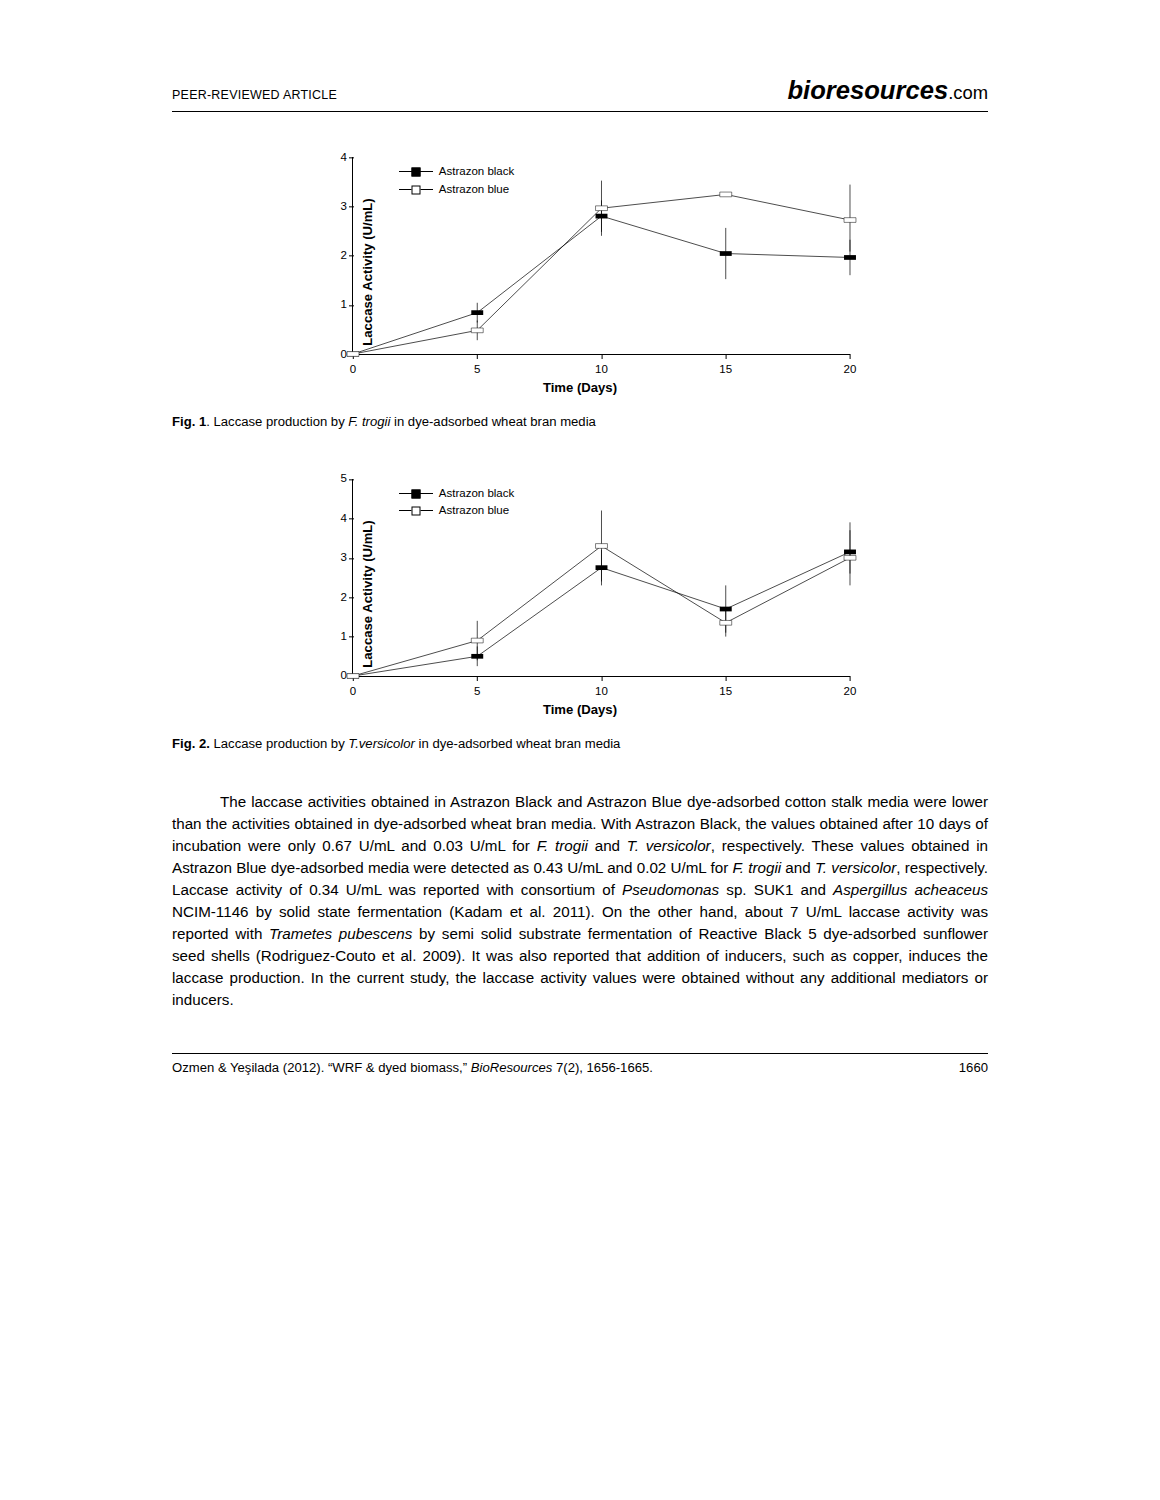Peer-Reviewed Article
bioresources.com
Laccase Activity (U/mL)
0 1 2 3 4 0 5 10 15 20
Astrazon black
Astrazon blue
Time (Days)
Fig. 1. Laccase production by F. trogii in dye-adsorbed wheat bran media
Laccase Activity (U/mL)
0 1 2 3 4 5 0 5 10 15 20
Astrazon black
Astrazon blue
Time (Days)
Fig. 2. Laccase production by T.versicolor in dye-adsorbed wheat bran media
The laccase activities obtained in Astrazon Black and Astrazon Blue dye-adsorbed cotton stalk media were lower than the activities obtained in dye-adsorbed wheat bran media. With Astrazon Black, the values obtained after 10 days of incubation were only 0.67 U/mL and 0.03 U/mL for F. trogii and T. versicolor, respectively. These values obtained in Astrazon Blue dye-adsorbed media were detected as 0.43 U/mL and 0.02 U/mL for F. trogii and T. versicolor, respectively. Laccase activity of 0.34 U/mL was reported with consortium of Pseudomonas sp. SUK1 and Aspergillus acheaceus NCIM-1146 by solid state fermentation (Kadam et al. 2011). On the other hand, about 7 U/mL laccase activity was reported with Trametes pubescens by semi solid substrate fermentation of Reactive Black 5 dye-adsorbed sunflower seed shells (Rodriguez-Couto et al. 2009). It was also reported that addition of inducers, such as copper, induces the laccase production. In the current study, the laccase activity values were obtained without any additional mediators or inducers.
Ozmen & Yeşilada (2012). “WRF & dyed biomass,” BioResources 7(2), 1656-1665.
1660